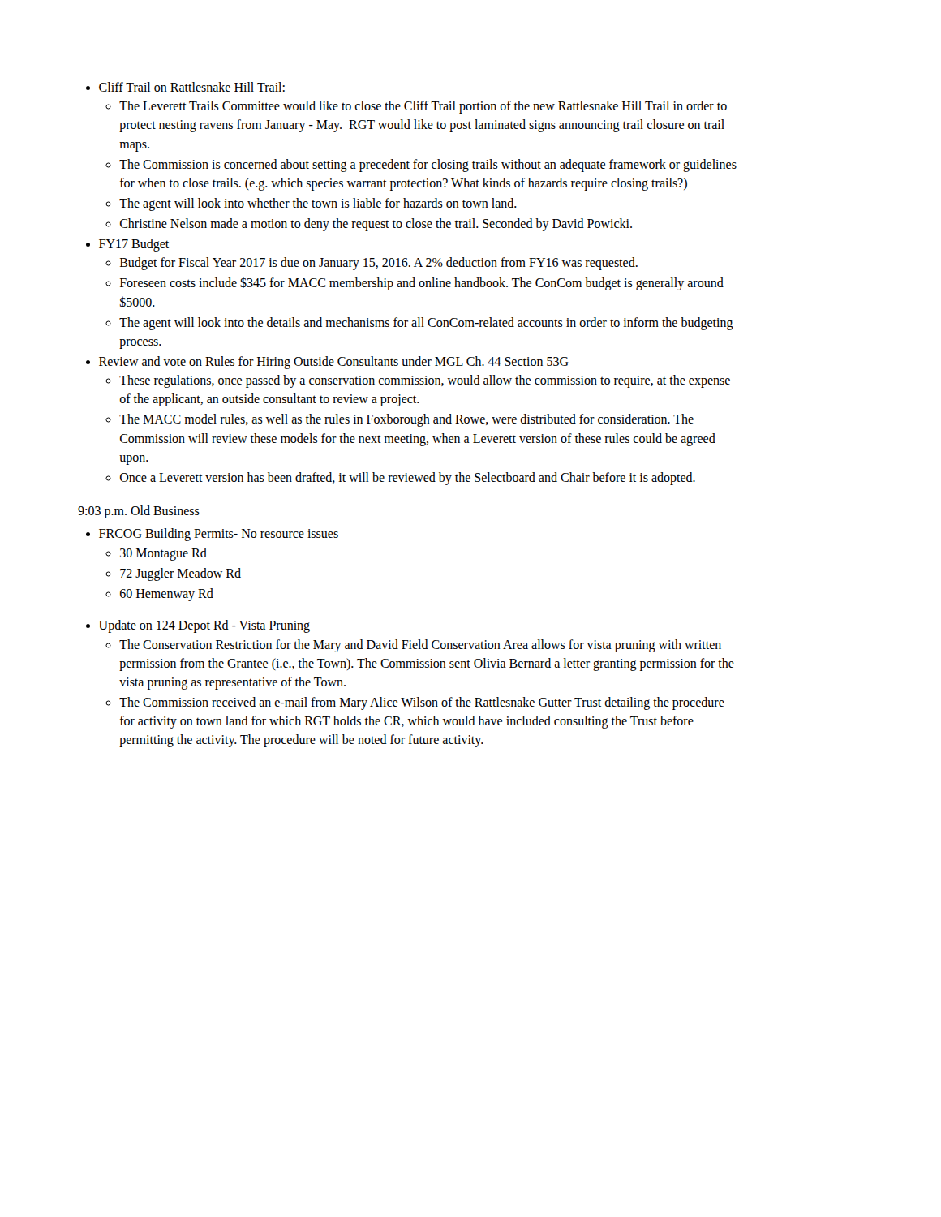Cliff Trail on Rattlesnake Hill Trail:
The Leverett Trails Committee would like to close the Cliff Trail portion of the new Rattlesnake Hill Trail in order to protect nesting ravens from January - May. RGT would like to post laminated signs announcing trail closure on trail maps.
The Commission is concerned about setting a precedent for closing trails without an adequate framework or guidelines for when to close trails. (e.g. which species warrant protection? What kinds of hazards require closing trails?)
The agent will look into whether the town is liable for hazards on town land.
Christine Nelson made a motion to deny the request to close the trail. Seconded by David Powicki.
FY17 Budget
Budget for Fiscal Year 2017 is due on January 15, 2016. A 2% deduction from FY16 was requested.
Foreseen costs include $345 for MACC membership and online handbook. The ConCom budget is generally around $5000.
The agent will look into the details and mechanisms for all ConCom-related accounts in order to inform the budgeting process.
Review and vote on Rules for Hiring Outside Consultants under MGL Ch. 44 Section 53G
These regulations, once passed by a conservation commission, would allow the commission to require, at the expense of the applicant, an outside consultant to review a project.
The MACC model rules, as well as the rules in Foxborough and Rowe, were distributed for consideration. The Commission will review these models for the next meeting, when a Leverett version of these rules could be agreed upon.
Once a Leverett version has been drafted, it will be reviewed by the Selectboard and Chair before it is adopted.
9:03 p.m. Old Business
FRCOG Building Permits- No resource issues
30 Montague Rd
72 Juggler Meadow Rd
60 Hemenway Rd
Update on 124 Depot Rd - Vista Pruning
The Conservation Restriction for the Mary and David Field Conservation Area allows for vista pruning with written permission from the Grantee (i.e., the Town). The Commission sent Olivia Bernard a letter granting permission for the vista pruning as representative of the Town.
The Commission received an e-mail from Mary Alice Wilson of the Rattlesnake Gutter Trust detailing the procedure for activity on town land for which RGT holds the CR, which would have included consulting the Trust before permitting the activity. The procedure will be noted for future activity.